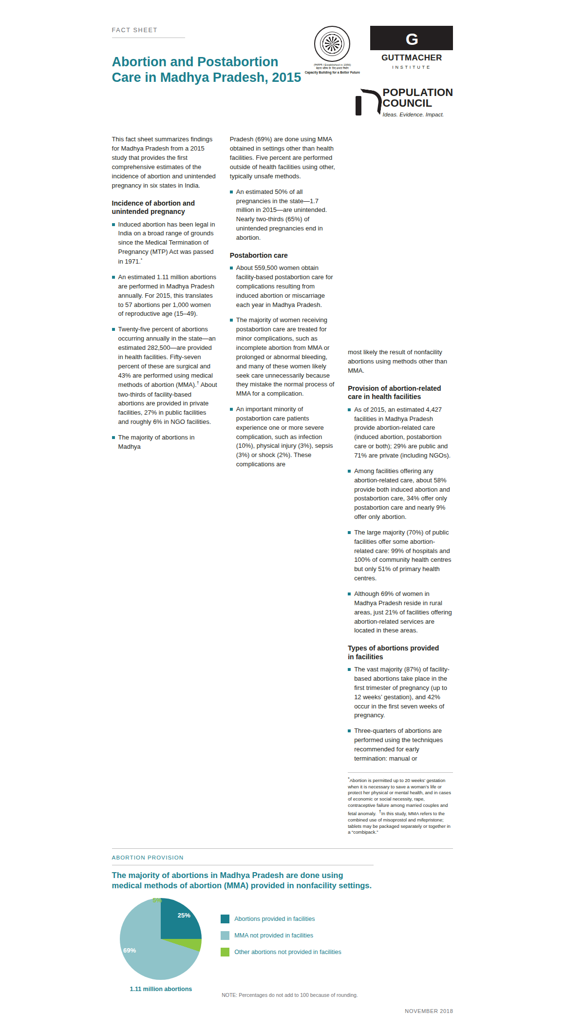Fact Sheet
Abortion and Postabortion
Care in Madhya Pradesh, 2015
(स्थापना / Established in 1956)
बेहतर भविष्य के लिए क्षमता निर्माण
Capacity Building for a Better Future
G
GUTTMACHER
INSTITUTE
POPULATION
COUNCIL
Ideas. Evidence. Impact.
This fact sheet summarizes findings for Madhya Pradesh from a 2015 study that provides the first comprehensive estimates of the incidence of abortion and unintended pregnancy in six states in India.
Incidence of abortion and
unintended pregnancy
Induced abortion has been legal in India on a broad range of grounds since the Medical Termination of Pregnancy (MTP) Act was passed in 1971.*
An estimated 1.11 million abortions are performed in Madhya Pradesh annually. For 2015, this translates to 57 abortions per 1,000 women of reproductive age (15–49).
Twenty-five percent of abortions occurring annually in the state—an estimated 282,500—are provided in health facilities. Fifty-seven percent of these are surgical and 43% are performed using medical methods of abortion (MMA).† About two-thirds of facility-based abortions are provided in private facilities, 27% in public facilities and roughly 6% in NGO facilities.
The majority of abortions in Madhya
Pradesh (69%) are done using MMA obtained in settings other than health facilities. Five percent are performed outside of health facilities using other, typically unsafe methods.
An estimated 50% of all pregnancies in the state—1.7 million in 2015—are unintended. Nearly two-thirds (65%) of unintended pregnancies end in abortion.
Postabortion care
About 559,500 women obtain facility-based postabortion care for complications resulting from induced abortion or miscarriage each year in Madhya Pradesh.
The majority of women receiving postabortion care are treated for minor complications, such as incomplete abortion from MMA or prolonged or abnormal bleeding, and many of these women likely seek care unnecessarily because they mistake the normal process of MMA for a complication.
An important minority of postabortion care patients experience one or more severe complication, such as infection (10%), physical injury (3%), sepsis (3%) or shock (2%). These complications are
most likely the result of nonfacility abortions using methods other than MMA.
Provision of abortion-related
care in health facilities
As of 2015, an estimated 4,427 facilities in Madhya Pradesh provide abortion-related care (induced abortion, postabortion care or both); 29% are public and 71% are private (including NGOs).
Among facilities offering any abortion-related care, about 58% provide both induced abortion and postabortion care, 34% offer only postabortion care and nearly 9% offer only abortion.
The large majority (70%) of public facilities offer some abortion-related care: 99% of hospitals and 100% of community health centres but only 51% of primary health centres.
Although 69% of women in Madhya Pradesh reside in rural areas, just 21% of facilities offering abortion-related services are located in these areas.
Types of abortions provided
in facilities
The vast majority (87%) of facility-based abortions take place in the first trimester of pregnancy (up to 12 weeks’ gestation), and 42% occur in the first seven weeks of pregnancy.
Three-quarters of abortions are performed using the techniques recommended for early termination: manual or
*Abortion is permitted up to 20 weeks’ gestation when it is necessary to save a woman’s life or protect her physical or mental health, and in cases of economic or social necessity, rape, contraceptive failure among married couples and fetal anomaly. †In this study, MMA refers to the combined use of misoprostol and mifepristone; tablets may be packaged separately or together in a “combipack.”
Abortion provision
The majority of abortions in Madhya Pradesh are done using medical methods of abortion (MMA) provided in nonfacility settings.
25% 5% 69%
1.11 million abortions
Abortions provided in facilities
MMA not provided in facilities
Other abortions not provided in facilities
NOTE: Percentages do not add to 100 because of rounding.
NOVEMBER 2018